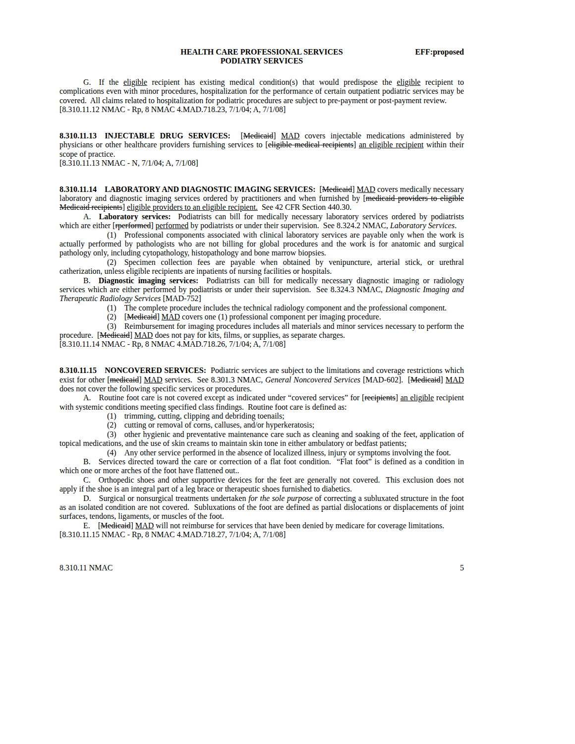HEALTH CARE PROFESSIONAL SERVICES PODIATRY SERVICES EFF:proposed
G. If the eligible recipient has existing medical condition(s) that would predispose the eligible recipient to complications even with minor procedures, hospitalization for the performance of certain outpatient podiatric services may be covered. All claims related to hospitalization for podiatric procedures are subject to pre-payment or post-payment review.
[8.310.11.12 NMAC - Rp, 8 NMAC 4.MAD.718.23, 7/1/04; A, 7/1/08]
8.310.11.13 INJECTABLE DRUG SERVICES: [Medicaid] MAD covers injectable medications administered by physicians or other healthcare providers furnishing services to [eligible medical recipients] an eligible recipient within their scope of practice.
[8.310.11.13 NMAC - N, 7/1/04; A, 7/1/08]
8.310.11.14 LABORATORY AND DIAGNOSTIC IMAGING SERVICES: [Medicaid] MAD covers medically necessary laboratory and diagnostic imaging services ordered by practitioners and when furnished by [medicaid providers to eligible Medicaid recipients] eligible providers to an eligible recipient. See 42 CFR Section 440.30.
A. Laboratory services: Podiatrists can bill for medically necessary laboratory services ordered by podiatrists which are either [rperformed] performed by podiatrists or under their supervision. See 8.324.2 NMAC, Laboratory Services.
(1) Professional components associated with clinical laboratory services are payable only when the work is actually performed by pathologists who are not billing for global procedures and the work is for anatomic and surgical pathology only, including cytopathology, histopathology and bone marrow biopsies.
(2) Specimen collection fees are payable when obtained by venipuncture, arterial stick, or urethral catherization, unless eligible recipients are inpatients of nursing facilities or hospitals.
B. Diagnostic imaging services: Podiatrists can bill for medically necessary diagnostic imaging or radiology services which are either performed by podiatrists or under their supervision. See 8.324.3 NMAC, Diagnostic Imaging and Therapeutic Radiology Services [MAD-752]
(1) The complete procedure includes the technical radiology component and the professional component.
(2) [Medicaid] MAD covers one (1) professional component per imaging procedure.
(3) Reimbursement for imaging procedures includes all materials and minor services necessary to perform the procedure. [Medicaid] MAD does not pay for kits, films, or supplies, as separate charges.
[8.310.11.14 NMAC - Rp, 8 NMAC 4.MAD.718.26, 7/1/04; A, 7/1/08]
8.310.11.15 NONCOVERED SERVICES: Podiatric services are subject to the limitations and coverage restrictions which exist for other [medicaid] MAD services. See 8.301.3 NMAC, General Noncovered Services [MAD-602]. [Medicaid] MAD does not cover the following specific services or procedures.
A. Routine foot care is not covered except as indicated under “covered services” for [recipients] an eligible recipient with systemic conditions meeting specified class findings. Routine foot care is defined as:
(1) trimming, cutting, clipping and debriding toenails;
(2) cutting or removal of corns, calluses, and/or hyperkeratosis;
(3) other hygienic and preventative maintenance care such as cleaning and soaking of the feet, application of topical medications, and the use of skin creams to maintain skin tone in either ambulatory or bedfast patients;
(4) Any other service performed in the absence of localized illness, injury or symptoms involving the foot.
B. Services directed toward the care or correction of a flat foot condition. “Flat foot” is defined as a condition in which one or more arches of the foot have flattened out..
C. Orthopedic shoes and other supportive devices for the feet are generally not covered. This exclusion does not apply if the shoe is an integral part of a leg brace or therapeutic shoes furnished to diabetics.
D. Surgical or nonsurgical treatments undertaken for the sole purpose of correcting a subluxated structure in the foot as an isolated condition are not covered. Subluxations of the foot are defined as partial dislocations or displacements of joint surfaces, tendons, ligaments, or muscles of the foot.
E. [Medicaid] MAD will not reimburse for services that have been denied by medicare for coverage limitations.
[8.310.11.15 NMAC - Rp, 8 NMAC 4.MAD.718.27, 7/1/04; A, 7/1/08]
8.310.11 NMAC 5